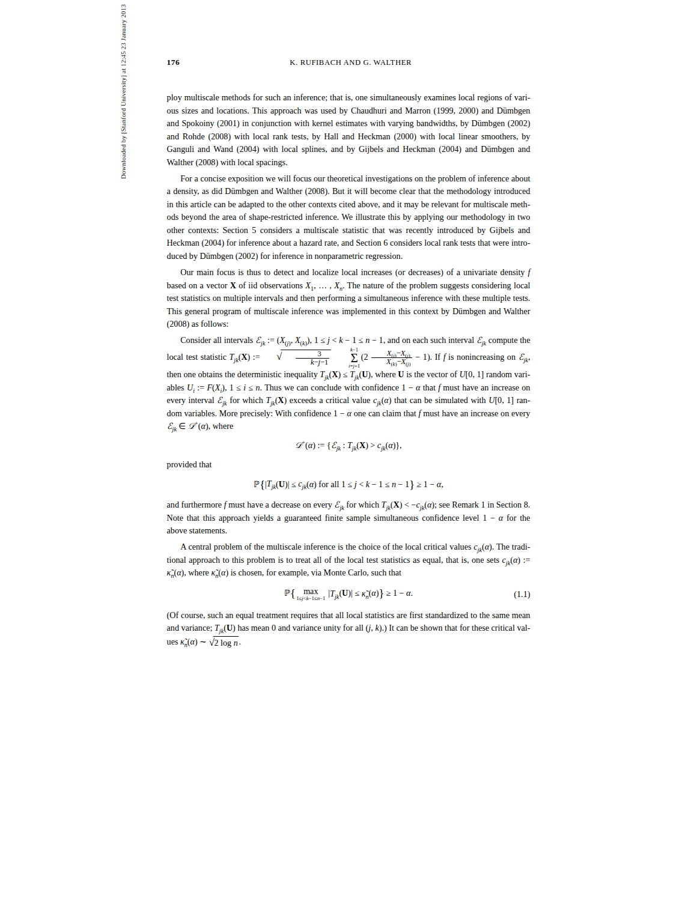Downloaded by [Stanford University] at 12:45 23 January 2013
176 K. RUFIBACH AND G. WALTHER
ploy multiscale methods for such an inference; that is, one simultaneously examines local regions of various sizes and locations. This approach was used by Chaudhuri and Marron (1999, 2000) and Dümbgen and Spokoiny (2001) in conjunction with kernel estimates with varying bandwidths, by Dümbgen (2002) and Rohde (2008) with local rank tests, by Hall and Heckman (2000) with local linear smoothers, by Ganguli and Wand (2004) with local splines, and by Gijbels and Heckman (2004) and Dümbgen and Walther (2008) with local spacings.
For a concise exposition we will focus our theoretical investigations on the problem of inference about a density, as did Dümbgen and Walther (2008). But it will become clear that the methodology introduced in this article can be adapted to the other contexts cited above, and it may be relevant for multiscale methods beyond the area of shape-restricted inference. We illustrate this by applying our methodology in two other contexts: Section 5 considers a multiscale statistic that was recently introduced by Gijbels and Heckman (2004) for inference about a hazard rate, and Section 6 considers local rank tests that were introduced by Dümbgen (2002) for inference in nonparametric regression.
Our main focus is thus to detect and localize local increases (or decreases) of a univariate density f based on a vector X of iid observations X1, … , Xn. The nature of the problem suggests considering local test statistics on multiple intervals and then performing a simultaneous inference with these multiple tests. This general program of multiscale inference was implemented in this context by Dümbgen and Walther (2008) as follows:
Consider all intervals ℰjk := (X(j), X(k)), 1 ≤ j < k − 1 ≤ n − 1, and on each such interval ℰjk compute the local test statistic Tjk(X) := √3 k−j−1 k−1 Σi=j+1(2 X(i)−X(j) X(k)−X(j) − 1). If f is nonincreasing on ℰjk, then one obtains the deterministic inequality Tjk(X) ≤ Tjk(U), where U is the vector of U[0, 1] random variables Ui := F(Xi), 1 ≤ i ≤ n. Thus we can conclude with confidence 1 − α that f must have an increase on every interval ℰjk for which Tjk(X) exceeds a critical value cjk(α) that can be simulated with U[0, 1] random variables. More precisely: With confidence 1 − α one can claim that f must have an increase on every ℰjk ∈ 𝒟+(α), where
𝒟+(α) := {ℰjk : Tjk(X) > cjk(α)},
provided that
ℙ{|Tjk(U)| ≤ cjk(α) for all 1 ≤ j < k − 1 ≤ n − 1} ≥ 1 − α,
and furthermore f must have a decrease on every ℰjk for which Tjk(X) < −cjk(α); see Remark 1 in Section 8. Note that this approach yields a guaranteed finite sample simultaneous confidence level 1 − α for the above statements.
A central problem of the multiscale inference is the choice of the local critical values cjk(α). The traditional approach to this problem is to treat all of the local test statistics as equal, that is, one sets cjk(α) := κ̃n(α), where κ̃n(α) is chosen, for example, via Monte Carlo, such that
ℙ{max 1≤j<k−1≤n−1 |Tjk(U)| ≤ κ̃n(α)} ≥ 1 − α. (1.1)
(Of course, such an equal treatment requires that all local statistics are first standardized to the same mean and variance; Tjk(U) has mean 0 and variance unity for all (j, k).) It can be shown that for these critical values κ̃n(α) ∼ √2 log n.